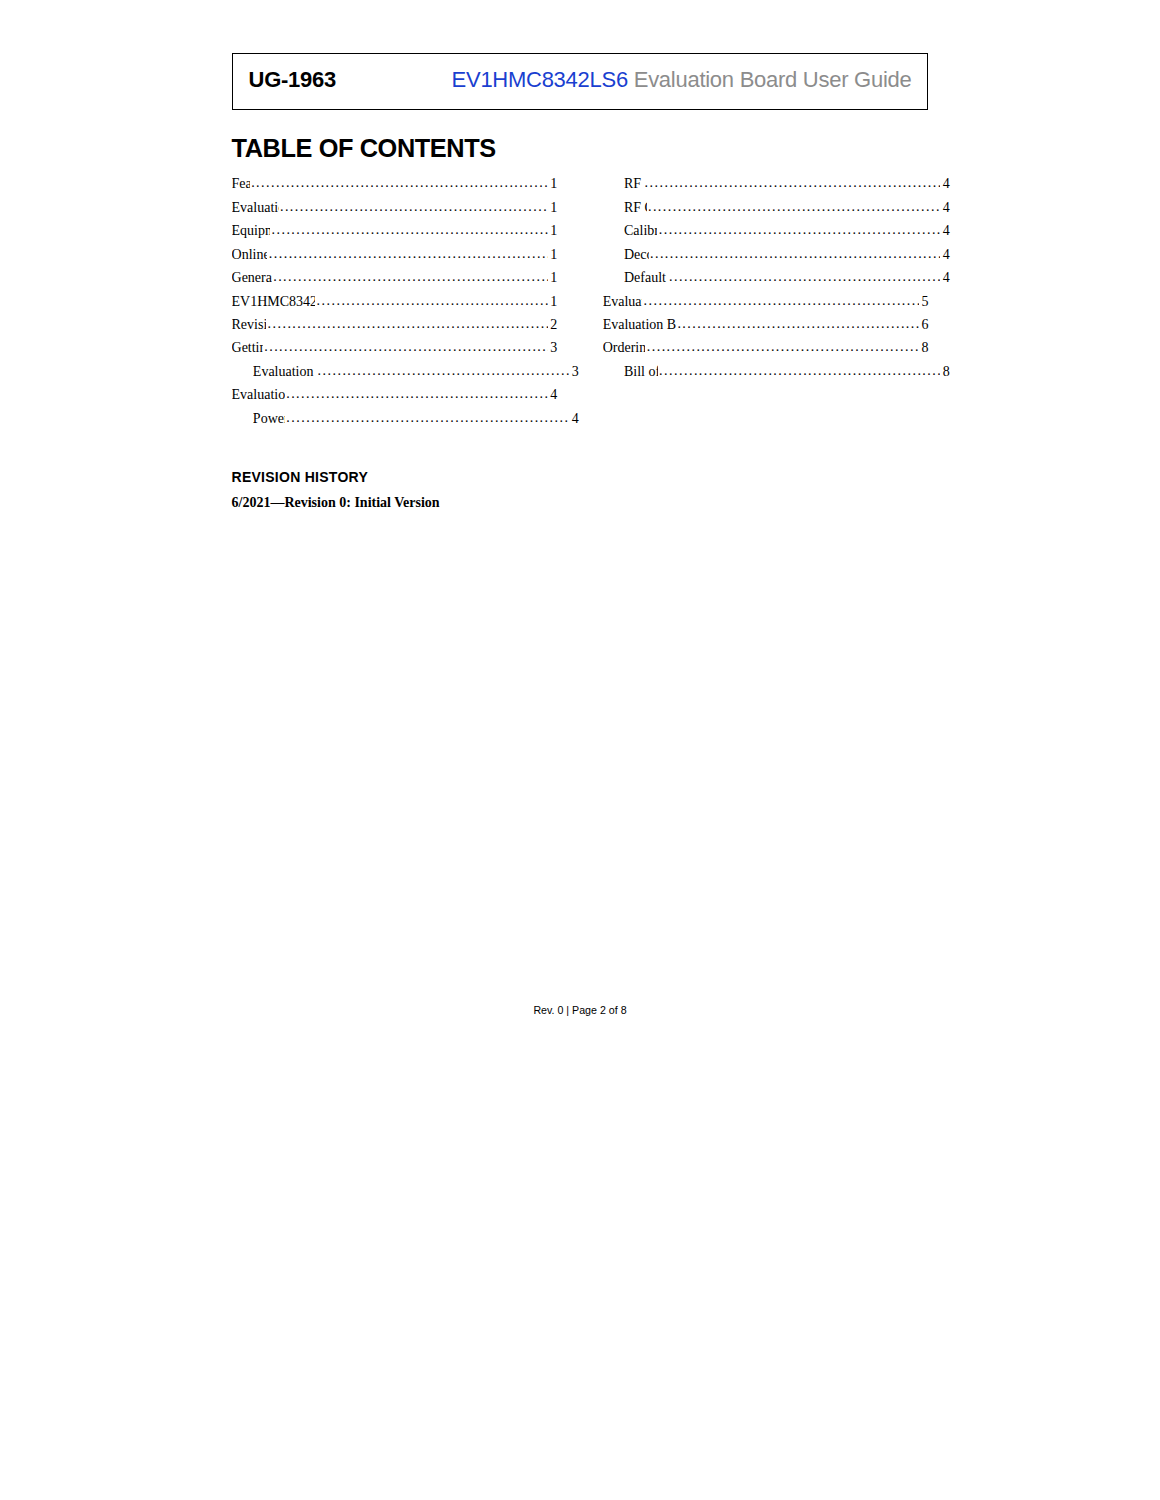UG-1963
EV1HMC8342LS6 Evaluation Board User Guide
TABLE OF CONTENTS
Features........................................................................................................................................................... 1
Evaluation Kit Contents........................................................................................................................................................... 1
Equipment Needed........................................................................................................................................................... 1
Online Resources........................................................................................................................................................... 1
General Description........................................................................................................................................................... 1
EV1HMC8342LS6 Evaluation Board Photograph........................................................................................................................................................... 1
Revision History........................................................................................................................................................... 2
Getting Started........................................................................................................................................................... 3
Evaluation Board Setup Procedure........................................................................................................................................................... 3
Evaluation Board Hardware........................................................................................................................................................... 4
Power Supplies........................................................................................................................................................... 4
RF Input........................................................................................................................................................... 4
RF Output........................................................................................................................................................... 4
Calibration Path........................................................................................................................................................... 4
Decoupling........................................................................................................................................................... 4
Default Configuration........................................................................................................................................................... 4
Evaluation and Test........................................................................................................................................................... 5
Evaluation Board Schematic and Artwork........................................................................................................................................................... 6
Ordering Information........................................................................................................................................................... 8
Bill of Materials........................................................................................................................................................... 8
REVISION HISTORY
6/2021—Revision 0: Initial Version
Rev. 0 | Page 2 of 8